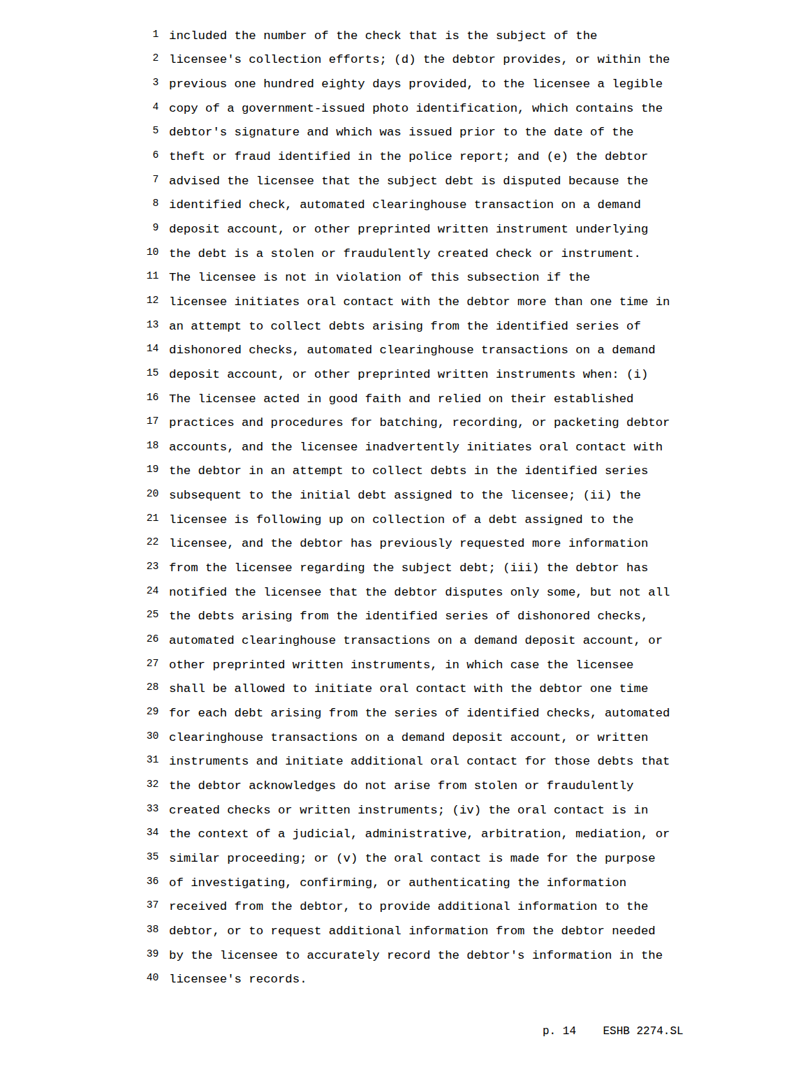included the number of the check that is the subject of the
licensee's collection efforts; (d) the debtor provides, or within the
previous one hundred eighty days provided, to the licensee a legible
copy of a government-issued photo identification, which contains the
debtor's signature and which was issued prior to the date of the
theft or fraud identified in the police report; and (e) the debtor
advised the licensee that the subject debt is disputed because the
identified check, automated clearinghouse transaction on a demand
deposit account, or other preprinted written instrument underlying
the debt is a stolen or fraudulently created check or instrument.
The licensee is not in violation of this subsection if the
licensee initiates oral contact with the debtor more than one time in
an attempt to collect debts arising from the identified series of
dishonored checks, automated clearinghouse transactions on a demand
deposit account, or other preprinted written instruments when: (i)
The licensee acted in good faith and relied on their established
practices and procedures for batching, recording, or packeting debtor
accounts, and the licensee inadvertently initiates oral contact with
the debtor in an attempt to collect debts in the identified series
subsequent to the initial debt assigned to the licensee; (ii) the
licensee is following up on collection of a debt assigned to the
licensee, and the debtor has previously requested more information
from the licensee regarding the subject debt; (iii) the debtor has
notified the licensee that the debtor disputes only some, but not all
the debts arising from the identified series of dishonored checks,
automated clearinghouse transactions on a demand deposit account, or
other preprinted written instruments, in which case the licensee
shall be allowed to initiate oral contact with the debtor one time
for each debt arising from the series of identified checks, automated
clearinghouse transactions on a demand deposit account, or written
instruments and initiate additional oral contact for those debts that
the debtor acknowledges do not arise from stolen or fraudulently
created checks or written instruments; (iv) the oral contact is in
the context of a judicial, administrative, arbitration, mediation, or
similar proceeding; or (v) the oral contact is made for the purpose
of investigating, confirming, or authenticating the information
received from the debtor, to provide additional information to the
debtor, or to request additional information from the debtor needed
by the licensee to accurately record the debtor's information in the
licensee's records.
p. 14 ESHB 2274.SL